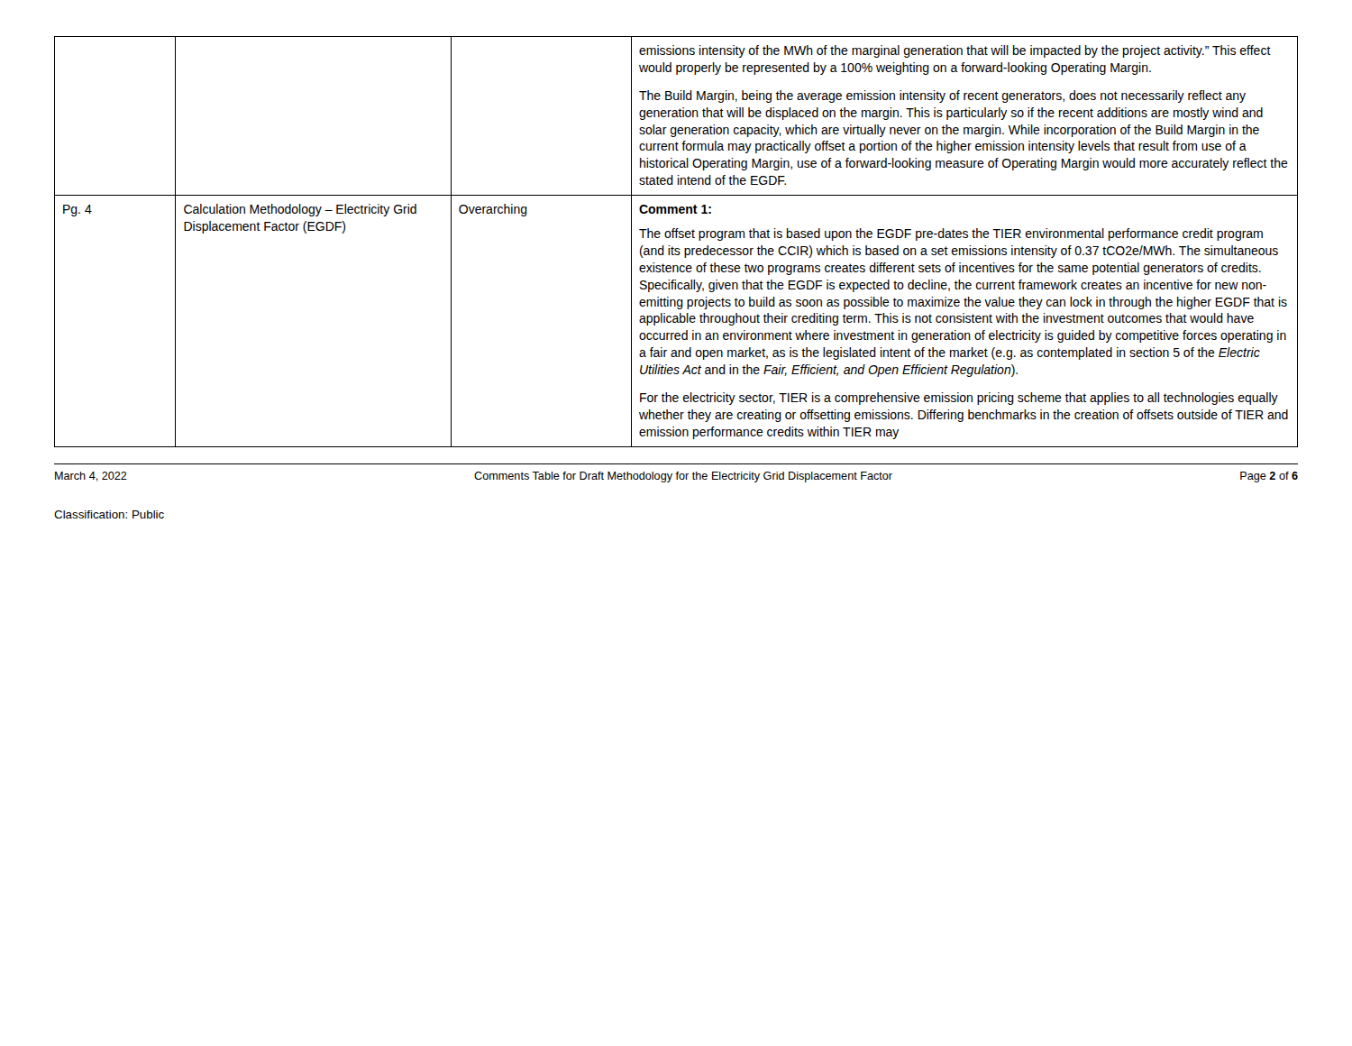| | | | emissions intensity of the MWh of the marginal generation that will be impacted by the project activity.” This effect would properly be represented by a 100% weighting on a forward-looking Operating Margin. The Build Margin, being the average emission intensity of recent generators, does not necessarily reflect any generation that will be displaced on the margin. This is particularly so if the recent additions are mostly wind and solar generation capacity, which are virtually never on the margin. While incorporation of the Build Margin in the current formula may practically offset a portion of the higher emission intensity levels that result from use of a historical Operating Margin, use of a forward-looking measure of Operating Margin would more accurately reflect the stated intend of the EGDF. |
| Pg. 4 | Calculation Methodology – Electricity Grid Displacement Factor (EGDF) | Overarching | Comment 1: The offset program that is based upon the EGDF pre-dates the TIER environmental performance credit program (and its predecessor the CCIR) which is based on a set emissions intensity of 0.37 tCO2e/MWh. The simultaneous existence of these two programs creates different sets of incentives for the same potential generators of credits. Specifically, given that the EGDF is expected to decline, the current framework creates an incentive for new non-emitting projects to build as soon as possible to maximize the value they can lock in through the higher EGDF that is applicable throughout their crediting term. This is not consistent with the investment outcomes that would have occurred in an environment where investment in generation of electricity is guided by competitive forces operating in a fair and open market, as is the legislated intent of the market (e.g. as contemplated in section 5 of the Electric Utilities Act and in the Fair, Efficient, and Open Efficient Regulation ). For the electricity sector, TIER is a comprehensive emission pricing scheme that applies to all technologies equally whether they are creating or offsetting emissions. Differing benchmarks in the creation of offsets outside of TIER and emission performance credits within TIER may |
March 4, 2022
Comments Table for Draft Methodology for the Electricity Grid Displacement Factor
Page 2 of 6
Classification: Public